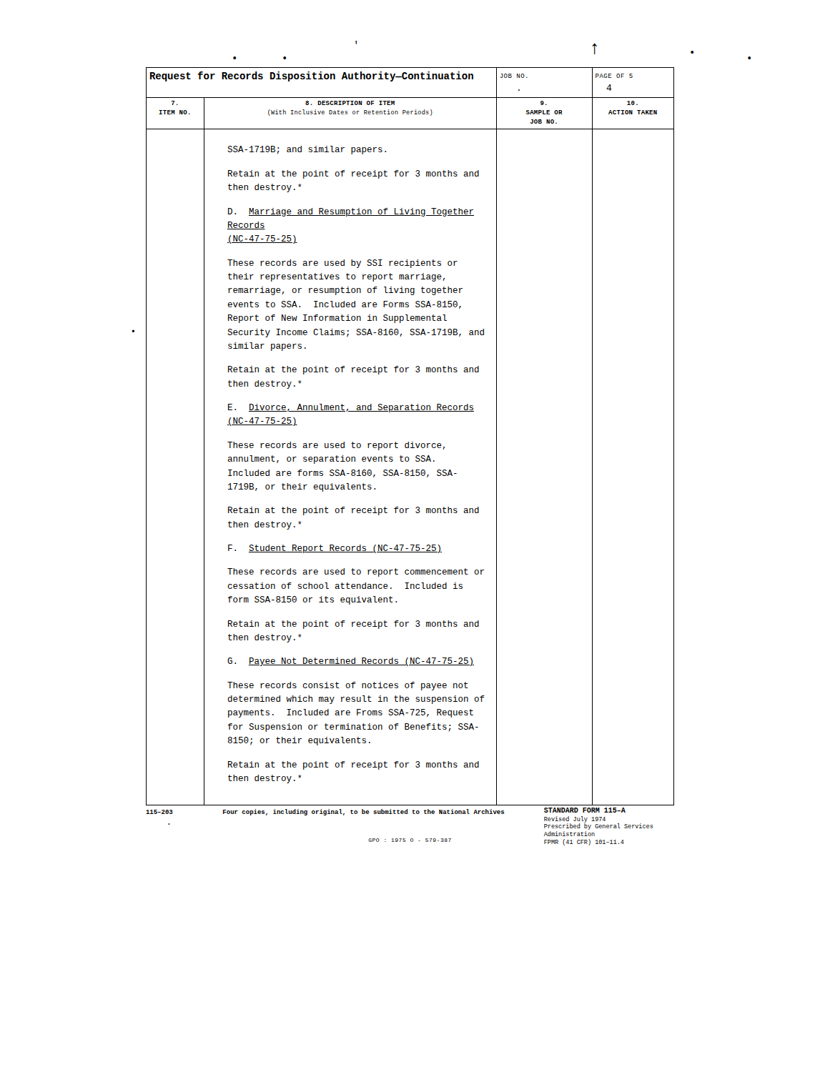• • ' ↑ • •
| Request for Records Disposition Authority—Continuation | JOB NO. . | PAGE OF 5 4 |
| 7. ITEM NO. | 8. DESCRIPTION OF ITEM (With Inclusive Dates or Retention Periods) | 9. SAMPLE OR JOB NO. | 10. ACTION TAKEN |
| | SSA-1719B; and similar papers. Retain at the point of receipt for 3 months and then destroy.* D. Marriage and Resumption of Living Together Records (NC-47-75-25) These records are used by SSI recipients or their representatives to report marriage, remarriage, or resumption of living together events to SSA. Included are Forms SSA-8150, Report of New Information in Supplemental Security Income Claims; SSA-8160, SSA-1719B, and similar papers. Retain at the point of receipt for 3 months and then destroy.* E. Divorce, Annulment, and Separation Records (NC-47-75-25) These records are used to report divorce, annulment, or separation events to SSA. Included are forms SSA-8160, SSA-8150, SSA-1719B, or their equivalents. Retain at the point of receipt for 3 months and then destroy.* F. Student Report Records (NC-47-75-25) These records are used to report commencement or cessation of school attendance. Included is form SSA-8150 or its equivalent. Retain at the point of receipt for 3 months and then destroy.* G. Payee Not Determined Records (NC-47-75-25) These records consist of notices of payee not determined which may result in the suspension of payments. Included are Froms SSA-725, Request for Suspension or termination of Benefits; SSA-8150; or their equivalents. Retain at the point of receipt for 3 months and then destroy.* | | |
115–203
Four copies, including original, to be submitted to the National Archives
STANDARD FORM 115–A
Revised July 1974
Prescribed by General Services
Administration
FPMR (41 CFR) 101–11.4
GPO : 1975 O - 579-387
. •